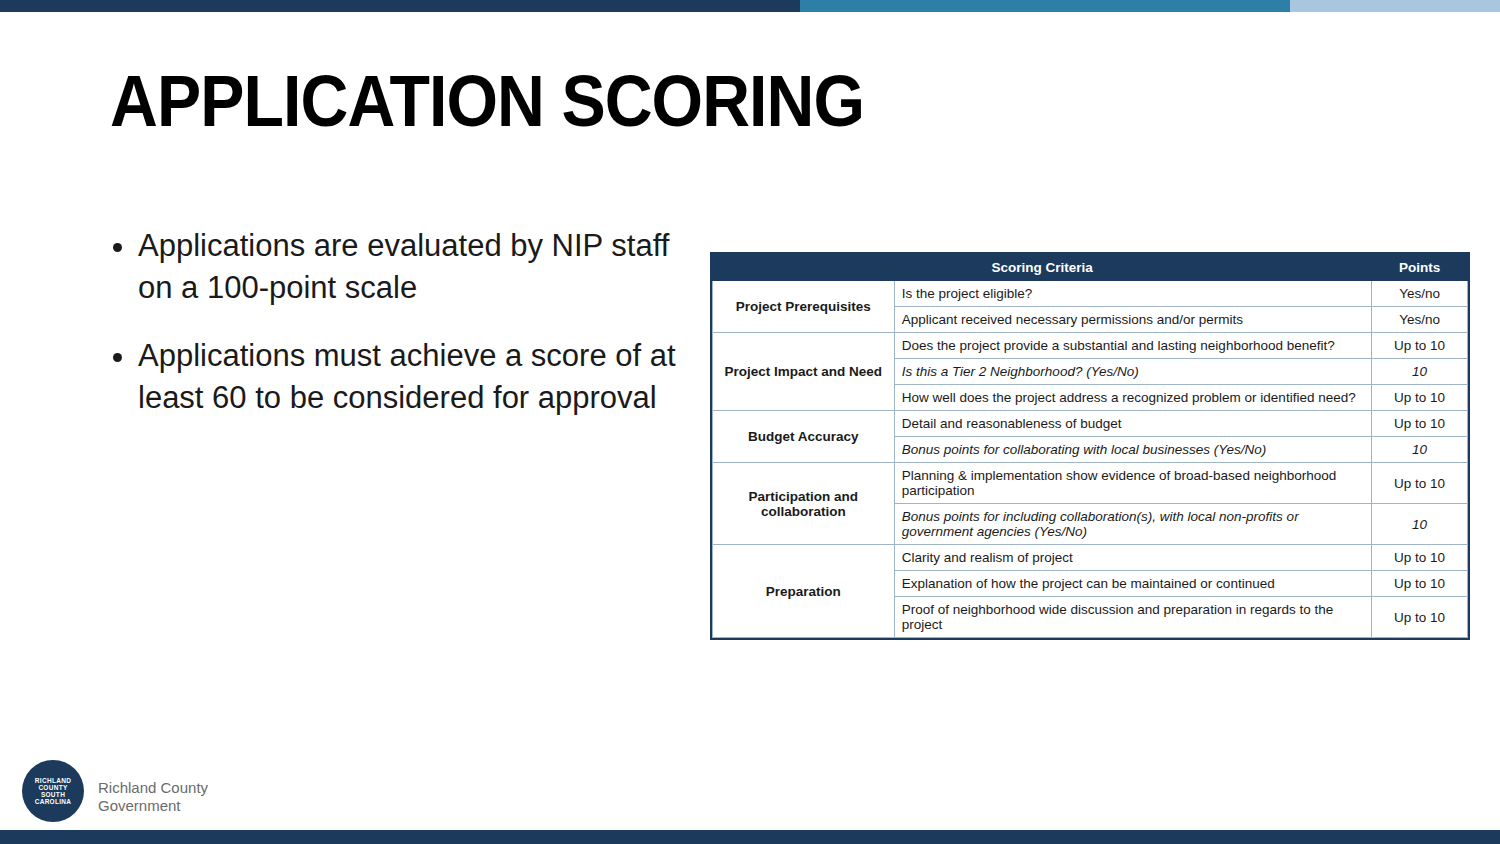APPLICATION SCORING
Applications are evaluated by NIP staff on a 100-point scale
Applications must achieve a score of at least 60 to be considered for approval
| Scoring Criteria | Points |
| --- | --- |
| Project Prerequisites | Is the project eligible? | Yes/no |
| Applicant received necessary permissions and/or permits | Yes/no |
| Project Impact and Need | Does the project provide a substantial and lasting neighborhood benefit? | Up to 10 |
| Is this a Tier 2 Neighborhood? (Yes/No) | 10 |
| How well does the project address a recognized problem or identified need? | Up to 10 |
| Budget Accuracy | Detail and reasonableness of budget | Up to 10 |
| Bonus points for collaborating with local businesses (Yes/No) | 10 |
| Participation and collaboration | Planning & implementation show evidence of broad-based neighborhood participation | Up to 10 |
| Bonus points for including collaboration(s), with local non-profits or government agencies (Yes/No) | 10 |
| Preparation | Clarity and realism of project | Up to 10 |
| Explanation of how the project can be maintained or continued | Up to 10 |
| Proof of neighborhood wide discussion and preparation in regards to the project | Up to 10 |
RICHLAND COUNTY
SOUTH CAROLINA
Richland County
Government